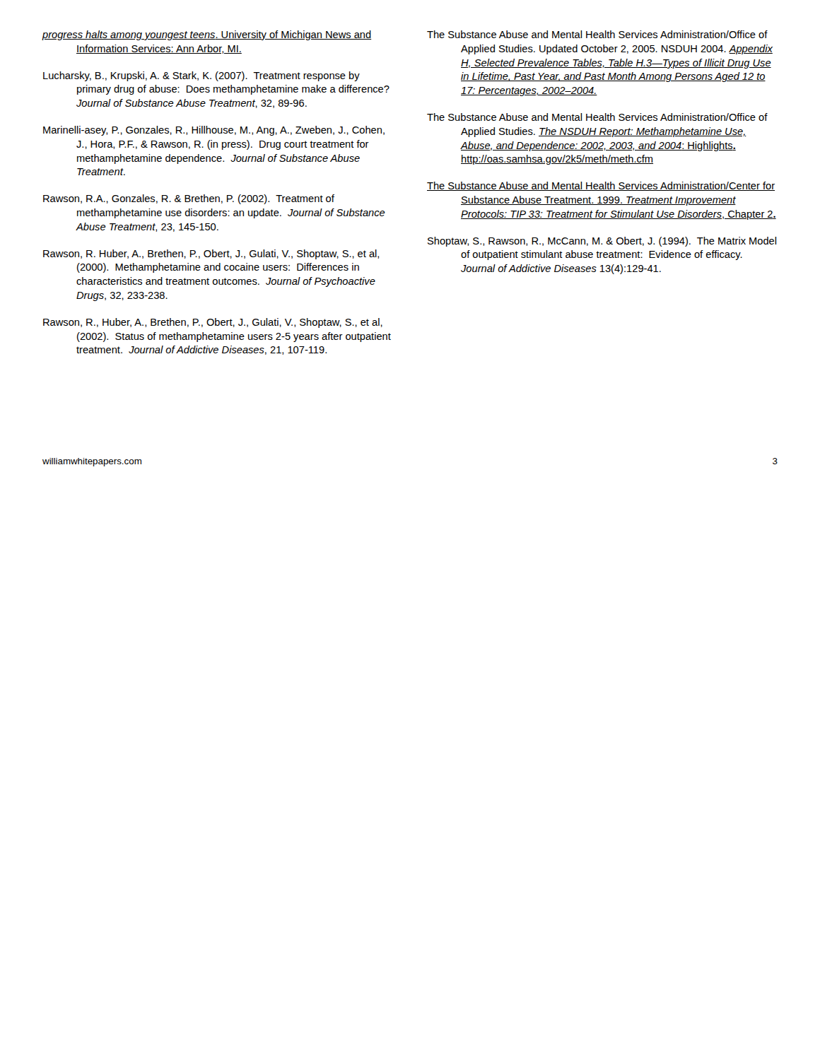progress halts among youngest teens. University of Michigan News and Information Services: Ann Arbor, MI.
Lucharsky, B., Krupski, A. & Stark, K. (2007). Treatment response by primary drug of abuse: Does methamphetamine make a difference? Journal of Substance Abuse Treatment, 32, 89-96.
Marinelli-asey, P., Gonzales, R., Hillhouse, M., Ang, A., Zweben, J., Cohen, J., Hora, P.F., & Rawson, R. (in press). Drug court treatment for methamphetamine dependence. Journal of Substance Abuse Treatment.
Rawson, R.A., Gonzales, R. & Brethen, P. (2002). Treatment of methamphetamine use disorders: an update. Journal of Substance Abuse Treatment, 23, 145-150.
Rawson, R. Huber, A., Brethen, P., Obert, J., Gulati, V., Shoptaw, S., et al, (2000). Methamphetamine and cocaine users: Differences in characteristics and treatment outcomes. Journal of Psychoactive Drugs, 32, 233-238.
Rawson, R., Huber, A., Brethen, P., Obert, J., Gulati, V., Shoptaw, S., et al, (2002). Status of methamphetamine users 2-5 years after outpatient treatment. Journal of Addictive Diseases, 21, 107-119.
The Substance Abuse and Mental Health Services Administration/Office of Applied Studies. Updated October 2, 2005. NSDUH 2004. Appendix H, Selected Prevalence Tables, Table H.3—Types of Illicit Drug Use in Lifetime, Past Year, and Past Month Among Persons Aged 12 to 17: Percentages, 2002–2004.
The Substance Abuse and Mental Health Services Administration/Office of Applied Studies. The NSDUH Report: Methamphetamine Use, Abuse, and Dependence: 2002, 2003, and 2004: Highlights. http://oas.samhsa.gov/2k5/meth/meth.cfm
The Substance Abuse and Mental Health Services Administration/Center for Substance Abuse Treatment. 1999. Treatment Improvement Protocols: TIP 33: Treatment for Stimulant Use Disorders, Chapter 2.
Shoptaw, S., Rawson, R., McCann, M. & Obert, J. (1994). The Matrix Model of outpatient stimulant abuse treatment: Evidence of efficacy. Journal of Addictive Diseases 13(4):129-41.
williamwhitepapers.com
3